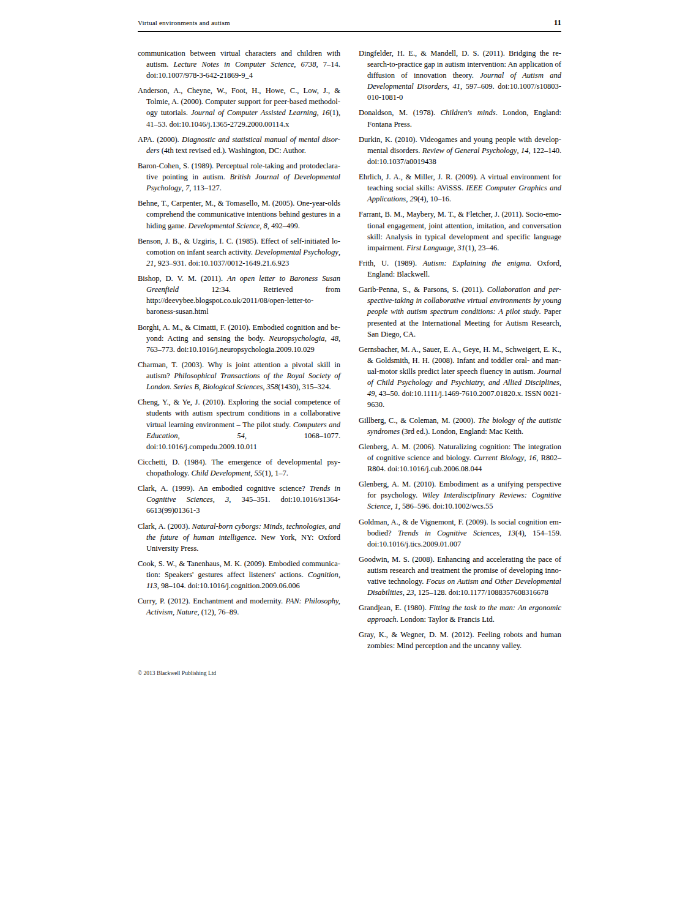Virtual environments and autism
11
communication between virtual characters and children with autism. Lecture Notes in Computer Science, 6738, 7–14. doi:10.1007/978-3-642-21869-9_4
Anderson, A., Cheyne, W., Foot, H., Howe, C., Low, J., & Tolmie, A. (2000). Computer support for peer-based methodology tutorials. Journal of Computer Assisted Learning, 16(1), 41–53. doi:10.1046/j.1365-2729.2000.00114.x
APA. (2000). Diagnostic and statistical manual of mental disorders (4th text revised ed.). Washington, DC: Author.
Baron-Cohen, S. (1989). Perceptual role-taking and protodeclarative pointing in autism. British Journal of Developmental Psychology, 7, 113–127.
Behne, T., Carpenter, M., & Tomasello, M. (2005). One-year-olds comprehend the communicative intentions behind gestures in a hiding game. Developmental Science, 8, 492–499.
Benson, J. B., & Uzgiris, I. C. (1985). Effect of self-initiated locomotion on infant search activity. Developmental Psychology, 21, 923–931. doi:10.1037/0012-1649.21.6.923
Bishop, D. V. M. (2011). An open letter to Baroness Susan Greenfield 12:34. Retrieved from http://deevybee.blogspot.co.uk/2011/08/open-letter-to-baroness-susan.html
Borghi, A. M., & Cimatti, F. (2010). Embodied cognition and beyond: Acting and sensing the body. Neuropsychologia, 48, 763–773. doi:10.1016/j.neuropsychologia.2009.10.029
Charman, T. (2003). Why is joint attention a pivotal skill in autism? Philosophical Transactions of the Royal Society of London. Series B, Biological Sciences, 358(1430), 315–324.
Cheng, Y., & Ye, J. (2010). Exploring the social competence of students with autism spectrum conditions in a collaborative virtual learning environment – The pilot study. Computers and Education, 54, 1068–1077. doi:10.1016/j.compedu.2009.10.011
Cicchetti, D. (1984). The emergence of developmental psychopathology. Child Development, 55(1), 1–7.
Clark, A. (1999). An embodied cognitive science? Trends in Cognitive Sciences, 3, 345–351. doi:10.1016/s1364-6613(99)01361-3
Clark, A. (2003). Natural-born cyborgs: Minds, technologies, and the future of human intelligence. New York, NY: Oxford University Press.
Cook, S. W., & Tanenhaus, M. K. (2009). Embodied communication: Speakers' gestures affect listeners' actions. Cognition, 113, 98–104. doi:10.1016/j.cognition.2009.06.006
Curry, P. (2012). Enchantment and modernity. PAN: Philosophy, Activism, Nature, (12), 76–89.
Dingfelder, H. E., & Mandell, D. S. (2011). Bridging the research-to-practice gap in autism intervention: An application of diffusion of innovation theory. Journal of Autism and Developmental Disorders, 41, 597–609. doi:10.1007/s10803-010-1081-0
Donaldson, M. (1978). Children's minds. London, England: Fontana Press.
Durkin, K. (2010). Videogames and young people with developmental disorders. Review of General Psychology, 14, 122–140. doi:10.1037/a0019438
Ehrlich, J. A., & Miller, J. R. (2009). A virtual environment for teaching social skills: AViSSS. IEEE Computer Graphics and Applications, 29(4), 10–16.
Farrant, B. M., Maybery, M. T., & Fletcher, J. (2011). Socio-emotional engagement, joint attention, imitation, and conversation skill: Analysis in typical development and specific language impairment. First Language, 31(1), 23–46.
Frith, U. (1989). Autism: Explaining the enigma. Oxford, England: Blackwell.
Garib-Penna, S., & Parsons, S. (2011). Collaboration and perspective-taking in collaborative virtual environments by young people with autism spectrum conditions: A pilot study. Paper presented at the International Meeting for Autism Research, San Diego, CA.
Gernsbacher, M. A., Sauer, E. A., Geye, H. M., Schweigert, E. K., & Goldsmith, H. H. (2008). Infant and toddler oral- and manual-motor skills predict later speech fluency in autism. Journal of Child Psychology and Psychiatry, and Allied Disciplines, 49, 43–50. doi:10.1111/j.1469-7610.2007.01820.x. ISSN 0021-9630.
Gillberg, C., & Coleman, M. (2000). The biology of the autistic syndromes (3rd ed.). London, England: Mac Keith.
Glenberg, A. M. (2006). Naturalizing cognition: The integration of cognitive science and biology. Current Biology, 16, R802–R804. doi:10.1016/j.cub.2006.08.044
Glenberg, A. M. (2010). Embodiment as a unifying perspective for psychology. Wiley Interdisciplinary Reviews: Cognitive Science, 1, 586–596. doi:10.1002/wcs.55
Goldman, A., & de Vignemont, F. (2009). Is social cognition embodied? Trends in Cognitive Sciences, 13(4), 154–159. doi:10.1016/j.tics.2009.01.007
Goodwin, M. S. (2008). Enhancing and accelerating the pace of autism research and treatment the promise of developing innovative technology. Focus on Autism and Other Developmental Disabilities, 23, 125–128. doi:10.1177/1088357608316678
Grandjean, E. (1980). Fitting the task to the man: An ergonomic approach. London: Taylor & Francis Ltd.
Gray, K., & Wegner, D. M. (2012). Feeling robots and human zombies: Mind perception and the uncanny valley.
© 2013 Blackwell Publishing Ltd